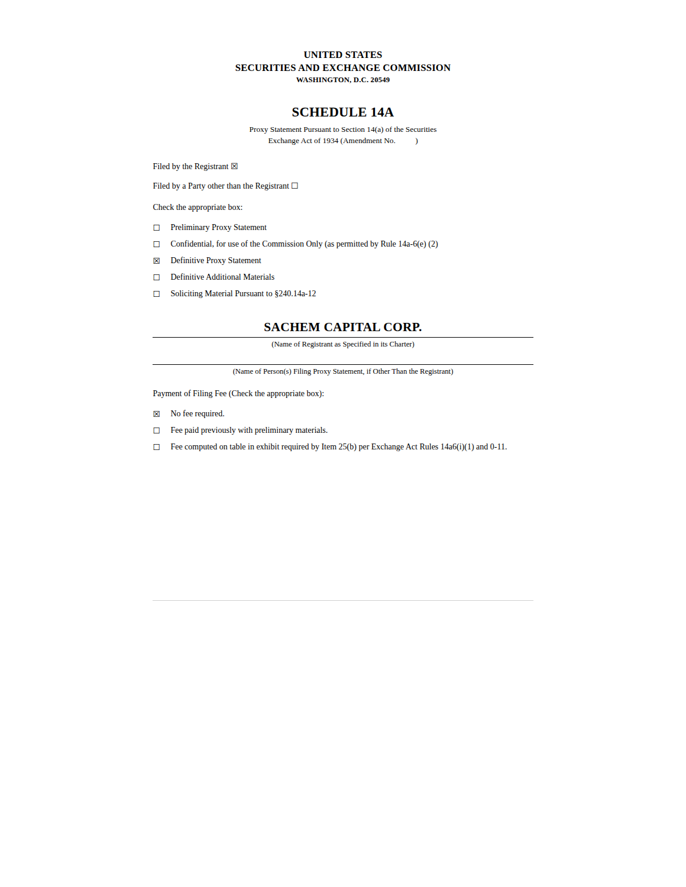UNITED STATES
SECURITIES AND EXCHANGE COMMISSION
WASHINGTON, D.C. 20549
SCHEDULE 14A
Proxy Statement Pursuant to Section 14(a) of the Securities
Exchange Act of 1934 (Amendment No. )
Filed by the Registrant ☒
Filed by a Party other than the Registrant ☐
Check the appropriate box:
| ☐ | Preliminary Proxy Statement |
| ☐ | Confidential, for use of the Commission Only (as permitted by Rule 14a-6(e) (2) |
| ☒ | Definitive Proxy Statement |
| ☐ | Definitive Additional Materials |
| ☐ | Soliciting Material Pursuant to §240.14a-12 |
SACHEM CAPITAL CORP.
(Name of Registrant as Specified in its Charter)
(Name of Person(s) Filing Proxy Statement, if Other Than the Registrant)
Payment of Filing Fee (Check the appropriate box):
| ☒ | No fee required. |
| ☐ | Fee paid previously with preliminary materials. |
| ☐ | Fee computed on table in exhibit required by Item 25(b) per Exchange Act Rules 14a6(i)(1) and 0-11. |